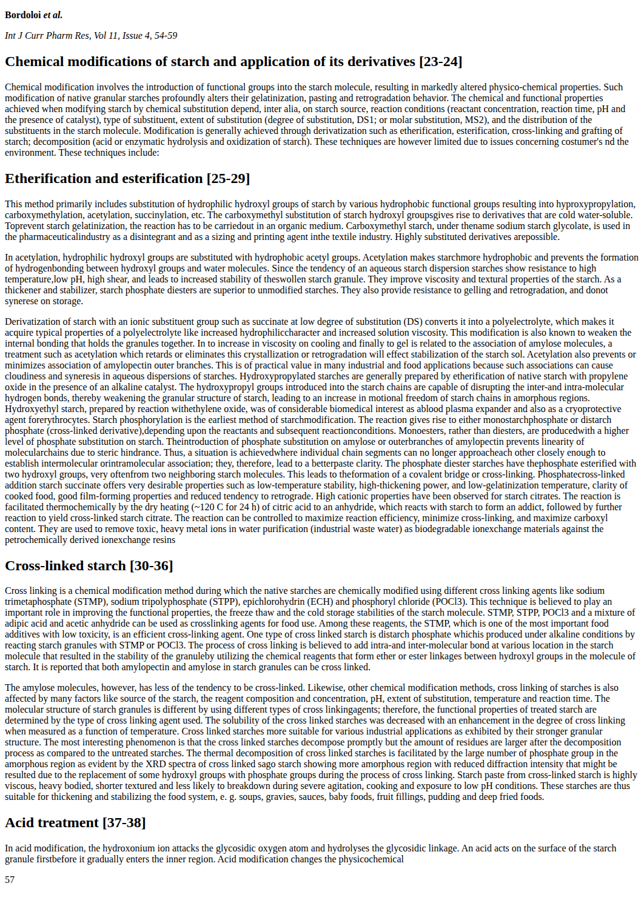Bordoloi et al.
Int J Curr Pharm Res, Vol 11, Issue 4, 54-59
Chemical modifications of starch and application of its derivatives [23-24]
Chemical modification involves the introduction of functional groups into the starch molecule, resulting in markedly altered physico-chemical properties. Such modification of native granular starches profoundly alters their gelatinization, pasting and retrogradation behavior. The chemical and functional properties achieved when modifying starch by chemical substitution depend, inter alia, on starch source, reaction conditions (reactant concentration, reaction time, pH and the presence of catalyst), type of substituent, extent of substitution (degree of substitution, DS1; or molar substitution, MS2), and the distribution of the substituents in the starch molecule. Modification is generally achieved through derivatization such as etherification, esterification, cross-linking and grafting of starch; decomposition (acid or enzymatic hydrolysis and oxidization of starch). These techniques are however limited due to issues concerning costumer's nd the environment. These techniques include:
Etherification and esterification [25-29]
This method primarily includes substitution of hydrophilic hydroxyl groups of starch by various hydrophobic functional groups resulting into hyproxypropylation, carboxymethylation, acetylation, succinylation, etc. The carboxymethyl substitution of starch hydroxyl groupsgives rise to derivatives that are cold water-soluble. Toprevent starch gelatinization, the reaction has to be carriedout in an organic medium. Carboxymethyl starch, under thename sodium starch glycolate, is used in the pharmaceuticalindustry as a disintegrant and as a sizing and printing agent inthe textile industry. Highly substituted derivatives arepossible.
In acetylation, hydrophilic hydroxyl groups are substituted with hydrophobic acetyl groups. Acetylation makes starchmore hydrophobic and prevents the formation of hydrogenbonding between hydroxyl groups and water molecules. Since the tendency of an aqueous starch dispersion starches show resistance to high temperature,low pH, high shear, and leads to increased stability of theswollen starch granule. They improve viscosity and textural properties of the starch. As a thickener and stabilizer, starch phosphate diesters are superior to unmodified starches. They also provide resistance to gelling and retrogradation, and donot synerese on storage.
Derivatization of starch with an ionic substituent group such as succinate at low degree of substitution (DS) converts it into a polyelectrolyte, which makes it acquire typical properties of a polyelectrolyte like increased hydrophiliccharacter and increased solution viscosity. This modification is also known to weaken the internal bonding that holds the granules together. In to increase in viscosity on cooling and finally to gel is related to the association of amylose molecules, a treatment such as acetylation which retards or eliminates this crystallization or retrogradation will effect stabilization of the starch sol. Acetylation also prevents or minimizes association of amylopectin outer branches. This is of practical value in many industrial and food applications because such associations can cause cloudiness and syneresis in aqueous dispersions of starches. Hydroxypropylated starches are generally prepared by etherification of native starch with propylene oxide in the presence of an alkaline catalyst. The hydroxypropyl groups introduced into the starch chains are capable of disrupting the inter-and intra-molecular hydrogen bonds, thereby weakening the granular structure of starch, leading to an increase in motional freedom of starch chains in amorphous regions. Hydroxyethyl starch, prepared by reaction withethylene oxide, was of considerable biomedical interest as ablood plasma expander and also as a cryoprotective agent forerythrocytes. Starch phosphorylation is the earliest method of starchmodification. The reaction gives rise to either monostarchphosphate or distarch phosphate (cross-linked derivative),depending upon the reactants and subsequent reactionconditions. Monoesters, rather than diesters, are producedwith a higher level of phosphate substitution on starch. Theintroduction of phosphate substitution on amylose or outerbranches of amylopectin prevents linearity of molecularchains due to steric hindrance. Thus, a situation is achievedwhere individual chain segments can no longer approacheach other closely enough to establish intermolecular orintramolecular association; they, therefore, lead to a betterpaste clarity. The phosphate diester starches have thephosphate esterified with two hydroxyl groups, very oftenfrom two neighboring starch molecules. This leads to theformation of a covalent bridge or cross-linking. Phosphatecross-linked addition starch succinate offers very desirable properties such as low-temperature stability, high-thickening power, and low-gelatinization temperature, clarity of cooked food, good film-forming properties and reduced tendency to retrograde. High cationic properties have been observed for starch citrates. The reaction is facilitated thermochemically by the dry heating (~120 C for 24 h) of citric acid to an anhydride, which reacts with starch to form an addict, followed by further reaction to yield cross-linked starch citrate. The reaction can be controlled to maximize reaction efficiency, minimize cross-linking, and maximize carboxyl content. They are used to remove toxic, heavy metal ions in water purification (industrial waste water) as biodegradable ionexchange materials against the petrochemically derived ionexchange resins
Cross-linked starch [30-36]
Cross linking is a chemical modification method during which the native starches are chemically modified using different cross linking agents like sodium trimetaphosphate (STMP), sodium tripolyphosphate (STPP), epichlorohydrin (ECH) and phosphoryl chloride (POCl3). This technique is believed to play an important role in improving the functional properties, the freeze thaw and the cold storage stabilities of the starch molecule. STMP, STPP, POCl3 and a mixture of adipic acid and acetic anhydride can be used as crosslinking agents for food use. Among these reagents, the STMP, which is one of the most important food additives with low toxicity, is an efficient cross-linking agent. One type of cross linked starch is distarch phosphate whichis produced under alkaline conditions by reacting starch granules with STMP or POCl3. The process of cross linking is believed to add intra-and inter-molecular bond at various location in the starch molecule that resulted in the stability of the granuleby utilizing the chemical reagents that form ether or ester linkages between hydroxyl groups in the molecule of starch. It is reported that both amylopectin and amylose in starch granules can be cross linked.
The amylose molecules, however, has less of the tendency to be cross-linked. Likewise, other chemical modification methods, cross linking of starches is also affected by many factors like source of the starch, the reagent composition and concentration, pH, extent of substitution, temperature and reaction time. The molecular structure of starch granules is different by using different types of cross linkingagents; therefore, the functional properties of treated starch are determined by the type of cross linking agent used. The solubility of the cross linked starches was decreased with an enhancement in the degree of cross linking when measured as a function of temperature. Cross linked starches more suitable for various industrial applications as exhibited by their stronger granular structure. The most interesting phenomenon is that the cross linked starches decompose promptly but the amount of residues are larger after the decomposition process as compared to the untreated starches. The thermal decomposition of cross linked starches is facilitated by the large number of phosphate group in the amorphous region as evident by the XRD spectra of cross linked sago starch showing more amorphous region with reduced diffraction intensity that might be resulted due to the replacement of some hydroxyl groups with phosphate groups during the process of cross linking. Starch paste from cross-linked starch is highly viscous, heavy bodied, shorter textured and less likely to breakdown during severe agitation, cooking and exposure to low pH conditions. These starches are thus suitable for thickening and stabilizing the food system, e. g. soups, gravies, sauces, baby foods, fruit fillings, pudding and deep fried foods.
Acid treatment [37-38]
In acid modification, the hydroxonium ion attacks the glycosidic oxygen atom and hydrolyses the glycosidic linkage. An acid acts on the surface of the starch granule firstbefore it gradually enters the inner region. Acid modification changes the physicochemical
57